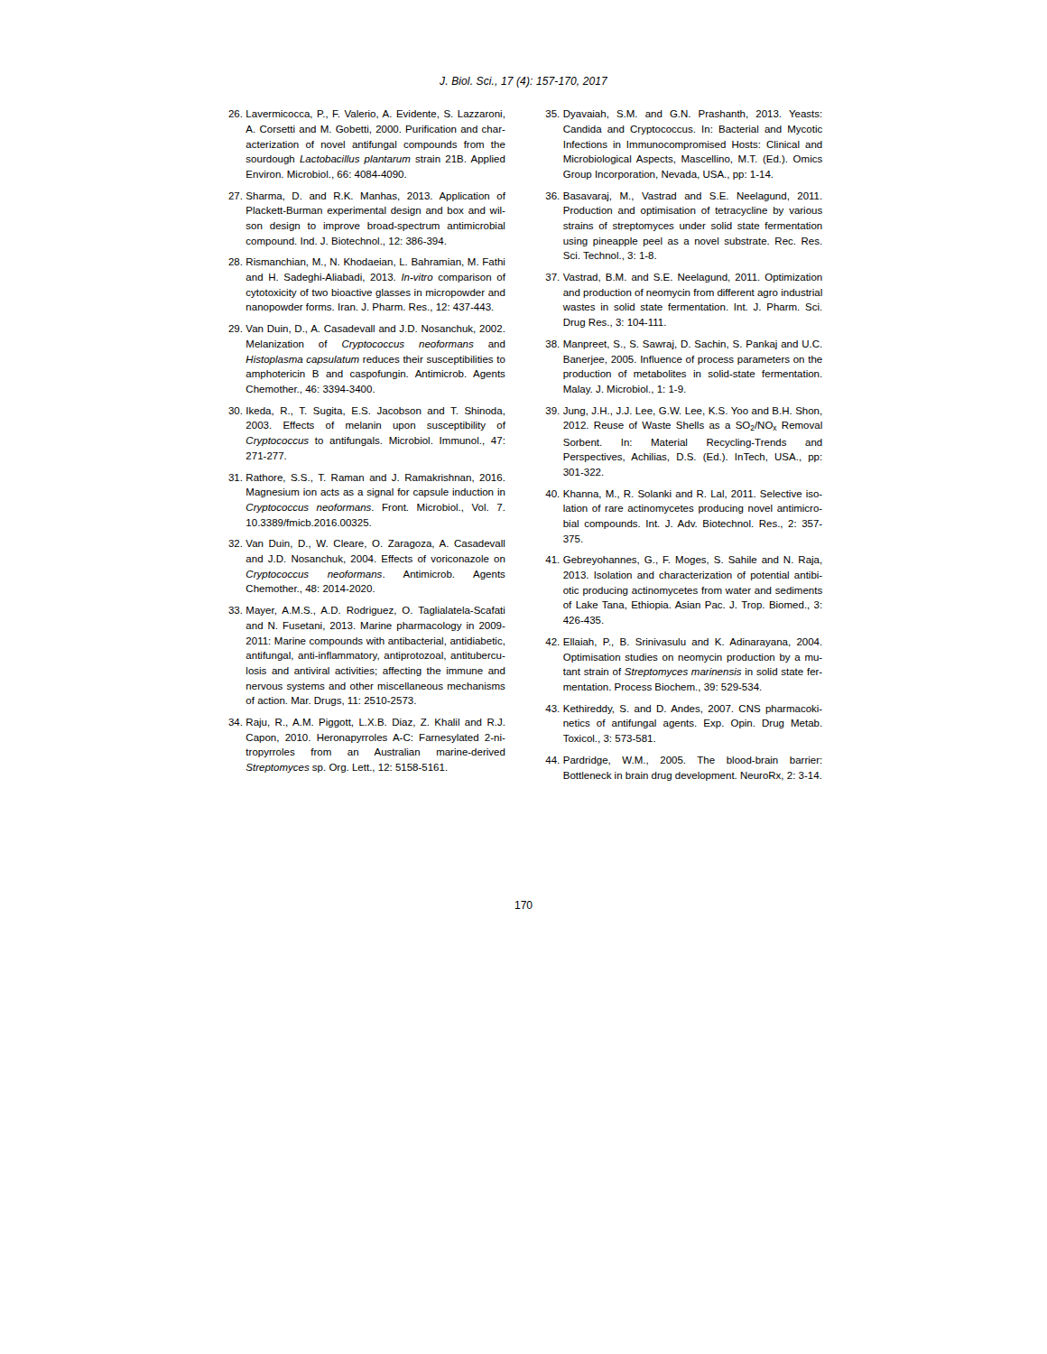J. Biol. Sci., 17 (4): 157-170, 2017
26. Lavermicocca, P., F. Valerio, A. Evidente, S. Lazzaroni, A. Corsetti and M. Gobetti, 2000. Purification and characterization of novel antifungal compounds from the sourdough Lactobacillus plantarum strain 21B. Applied Environ. Microbiol., 66: 4084-4090.
27. Sharma, D. and R.K. Manhas, 2013. Application of Plackett-Burman experimental design and box and wilson design to improve broad-spectrum antimicrobial compound. Ind. J. Biotechnol., 12: 386-394.
28. Rismanchian, M., N. Khodaeian, L. Bahramian, M. Fathi and H. Sadeghi-Aliabadi, 2013. In-vitro comparison of cytotoxicity of two bioactive glasses in micropowder and nanopowder forms. Iran. J. Pharm. Res., 12: 437-443.
29. Van Duin, D., A. Casadevall and J.D. Nosanchuk, 2002. Melanization of Cryptococcus neoformans and Histoplasma capsulatum reduces their susceptibilities to amphotericin B and caspofungin. Antimicrob. Agents Chemother., 46: 3394-3400.
30. Ikeda, R., T. Sugita, E.S. Jacobson and T. Shinoda, 2003. Effects of melanin upon susceptibility of Cryptococcus to antifungals. Microbiol. Immunol., 47: 271-277.
31. Rathore, S.S., T. Raman and J. Ramakrishnan, 2016. Magnesium ion acts as a signal for capsule induction in Cryptococcus neoformans. Front. Microbiol., Vol. 7. 10.3389/fmicb.2016.00325.
32. Van Duin, D., W. Cleare, O. Zaragoza, A. Casadevall and J.D. Nosanchuk, 2004. Effects of voriconazole on Cryptococcus neoformans. Antimicrob. Agents Chemother., 48: 2014-2020.
33. Mayer, A.M.S., A.D. Rodriguez, O. Taglialatela-Scafati and N. Fusetani, 2013. Marine pharmacology in 2009-2011: Marine compounds with antibacterial, antidiabetic, antifungal, anti-inflammatory, antiprotozoal, antituberculosis and antiviral activities; affecting the immune and nervous systems and other miscellaneous mechanisms of action. Mar. Drugs, 11: 2510-2573.
34. Raju, R., A.M. Piggott, L.X.B. Diaz, Z. Khalil and R.J. Capon, 2010. Heronapyrroles A-C: Farnesylated 2-nitropyrroles from an Australian marine-derived Streptomyces sp. Org. Lett., 12: 5158-5161.
35. Dyavaiah, S.M. and G.N. Prashanth, 2013. Yeasts: Candida and Cryptococcus. In: Bacterial and Mycotic Infections in Immunocompromised Hosts: Clinical and Microbiological Aspects, Mascellino, M.T. (Ed.). Omics Group Incorporation, Nevada, USA., pp: 1-14.
36. Basavaraj, M., Vastrad and S.E. Neelagund, 2011. Production and optimisation of tetracycline by various strains of streptomyces under solid state fermentation using pineapple peel as a novel substrate. Rec. Res. Sci. Technol., 3: 1-8.
37. Vastrad, B.M. and S.E. Neelagund, 2011. Optimization and production of neomycin from different agro industrial wastes in solid state fermentation. Int. J. Pharm. Sci. Drug Res., 3: 104-111.
38. Manpreet, S., S. Sawraj, D. Sachin, S. Pankaj and U.C. Banerjee, 2005. Influence of process parameters on the production of metabolites in solid-state fermentation. Malay. J. Microbiol., 1: 1-9.
39. Jung, J.H., J.J. Lee, G.W. Lee, K.S. Yoo and B.H. Shon, 2012. Reuse of Waste Shells as a SO2/NOx Removal Sorbent. In: Material Recycling-Trends and Perspectives, Achilias, D.S. (Ed.). InTech, USA., pp: 301-322.
40. Khanna, M., R. Solanki and R. Lal, 2011. Selective isolation of rare actinomycetes producing novel antimicrobial compounds. Int. J. Adv. Biotechnol. Res., 2: 357-375.
41. Gebreyohannes, G., F. Moges, S. Sahile and N. Raja, 2013. Isolation and characterization of potential antibiotic producing actinomycetes from water and sediments of Lake Tana, Ethiopia. Asian Pac. J. Trop. Biomed., 3: 426-435.
42. Ellaiah, P., B. Srinivasulu and K. Adinarayana, 2004. Optimisation studies on neomycin production by a mutant strain of Streptomyces marinensis in solid state fermentation. Process Biochem., 39: 529-534.
43. Kethireddy, S. and D. Andes, 2007. CNS pharmacokinetics of antifungal agents. Exp. Opin. Drug Metab. Toxicol., 3: 573-581.
44. Pardridge, W.M., 2005. The blood-brain barrier: Bottleneck in brain drug development. NeuroRx, 2: 3-14.
170